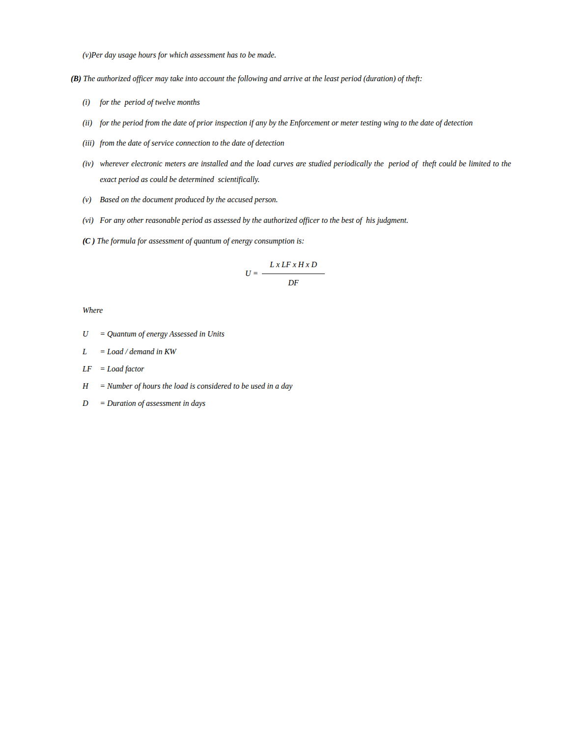(v)Per day usage hours for which assessment has to be made.
(B) The authorized officer may take into account the following and arrive at the least period (duration) of theft:
(i) for the period of twelve months
(ii) for the period from the date of prior inspection if any by the Enforcement or meter testing wing to the date of detection
(iii) from the date of service connection to the date of detection
(iv) wherever electronic meters are installed and the load curves are studied periodically the period of theft could be limited to the exact period as could be determined scientifically.
(v) Based on the document produced by the accused person.
(vi) For any other reasonable period as assessed by the authorized officer to the best of his judgment.
(C ) The formula for assessment of quantum of energy consumption is:
U = L x LF x H x D DF
Where
U= Quantum of energy Assessed in Units
L= Load / demand in KW
LF= Load factor
H= Number of hours the load is considered to be used in a day
D= Duration of assessment in days